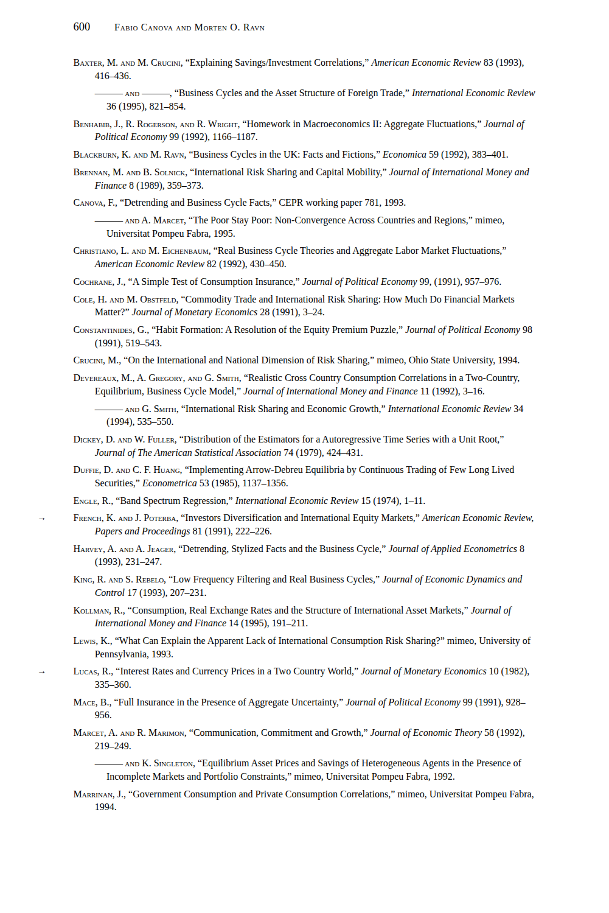600 Fabio Canova and Morten O. Ravn
Baxter, M. and M. Crucini, “Explaining Savings/Investment Correlations,” American Economic Review 83 (1993), 416–436.
——— and ———, “Business Cycles and the Asset Structure of Foreign Trade,” International Economic Review 36 (1995), 821–854.
Benhabib, J., R. Rogerson, and R. Wright, “Homework in Macroeconomics II: Aggregate Fluctuations,” Journal of Political Economy 99 (1992), 1166–1187.
Blackburn, K. and M. Ravn, “Business Cycles in the UK: Facts and Fictions,” Economica 59 (1992), 383–401.
Brennan, M. and B. Solnick, “International Risk Sharing and Capital Mobility,” Journal of International Money and Finance 8 (1989), 359–373.
Canova, F., “Detrending and Business Cycle Facts,” CEPR working paper 781, 1993.
——— and A. Marcet, “The Poor Stay Poor: Non-Convergence Across Countries and Regions,” mimeo, Universitat Pompeu Fabra, 1995.
Christiano, L. and M. Eichenbaum, “Real Business Cycle Theories and Aggregate Labor Market Fluctuations,” American Economic Review 82 (1992), 430–450.
Cochrane, J., “A Simple Test of Consumption Insurance,” Journal of Political Economy 99, (1991), 957–976.
Cole, H. and M. Obstfeld, “Commodity Trade and International Risk Sharing: How Much Do Financial Markets Matter?” Journal of Monetary Economics 28 (1991), 3–24.
Constantinides, G., “Habit Formation: A Resolution of the Equity Premium Puzzle,” Journal of Political Economy 98 (1991), 519–543.
Crucini, M., “On the International and National Dimension of Risk Sharing,” mimeo, Ohio State University, 1994.
Devereaux, M., A. Gregory, and G. Smith, “Realistic Cross Country Consumption Correlations in a Two-Country, Equilibrium, Business Cycle Model,” Journal of International Money and Finance 11 (1992), 3–16.
——— and G. Smith, “International Risk Sharing and Economic Growth,” International Economic Review 34 (1994), 535–550.
Dickey, D. and W. Fuller, “Distribution of the Estimators for a Autoregressive Time Series with a Unit Root,” Journal of The American Statistical Association 74 (1979), 424–431.
Duffie, D. and C. F. Huang, “Implementing Arrow-Debreu Equilibria by Continuous Trading of Few Long Lived Securities,” Econometrica 53 (1985), 1137–1356.
Engle, R., “Band Spectrum Regression,” International Economic Review 15 (1974), 1–11.
French, K. and J. Poterba, “Investors Diversification and International Equity Markets,” American Economic Review, Papers and Proceedings 81 (1991), 222–226.
Harvey, A. and A. Jeager, “Detrending, Stylized Facts and the Business Cycle,” Journal of Applied Econometrics 8 (1993), 231–247.
King, R. and S. Rebelo, “Low Frequency Filtering and Real Business Cycles,” Journal of Economic Dynamics and Control 17 (1993), 207–231.
Kollman, R., “Consumption, Real Exchange Rates and the Structure of International Asset Markets,” Journal of International Money and Finance 14 (1995), 191–211.
Lewis, K., “What Can Explain the Apparent Lack of International Consumption Risk Sharing?” mimeo, University of Pennsylvania, 1993.
Lucas, R., “Interest Rates and Currency Prices in a Two Country World,” Journal of Monetary Economics 10 (1982), 335–360.
Mace, B., “Full Insurance in the Presence of Aggregate Uncertainty,” Journal of Political Economy 99 (1991), 928–956.
Marcet, A. and R. Marimon, “Communication, Commitment and Growth,” Journal of Economic Theory 58 (1992), 219–249.
——— and K. Singleton, “Equilibrium Asset Prices and Savings of Heterogeneous Agents in the Presence of Incomplete Markets and Portfolio Constraints,” mimeo, Universitat Pompeu Fabra, 1992.
Marrinan, J., “Government Consumption and Private Consumption Correlations,” mimeo, Universitat Pompeu Fabra, 1994.